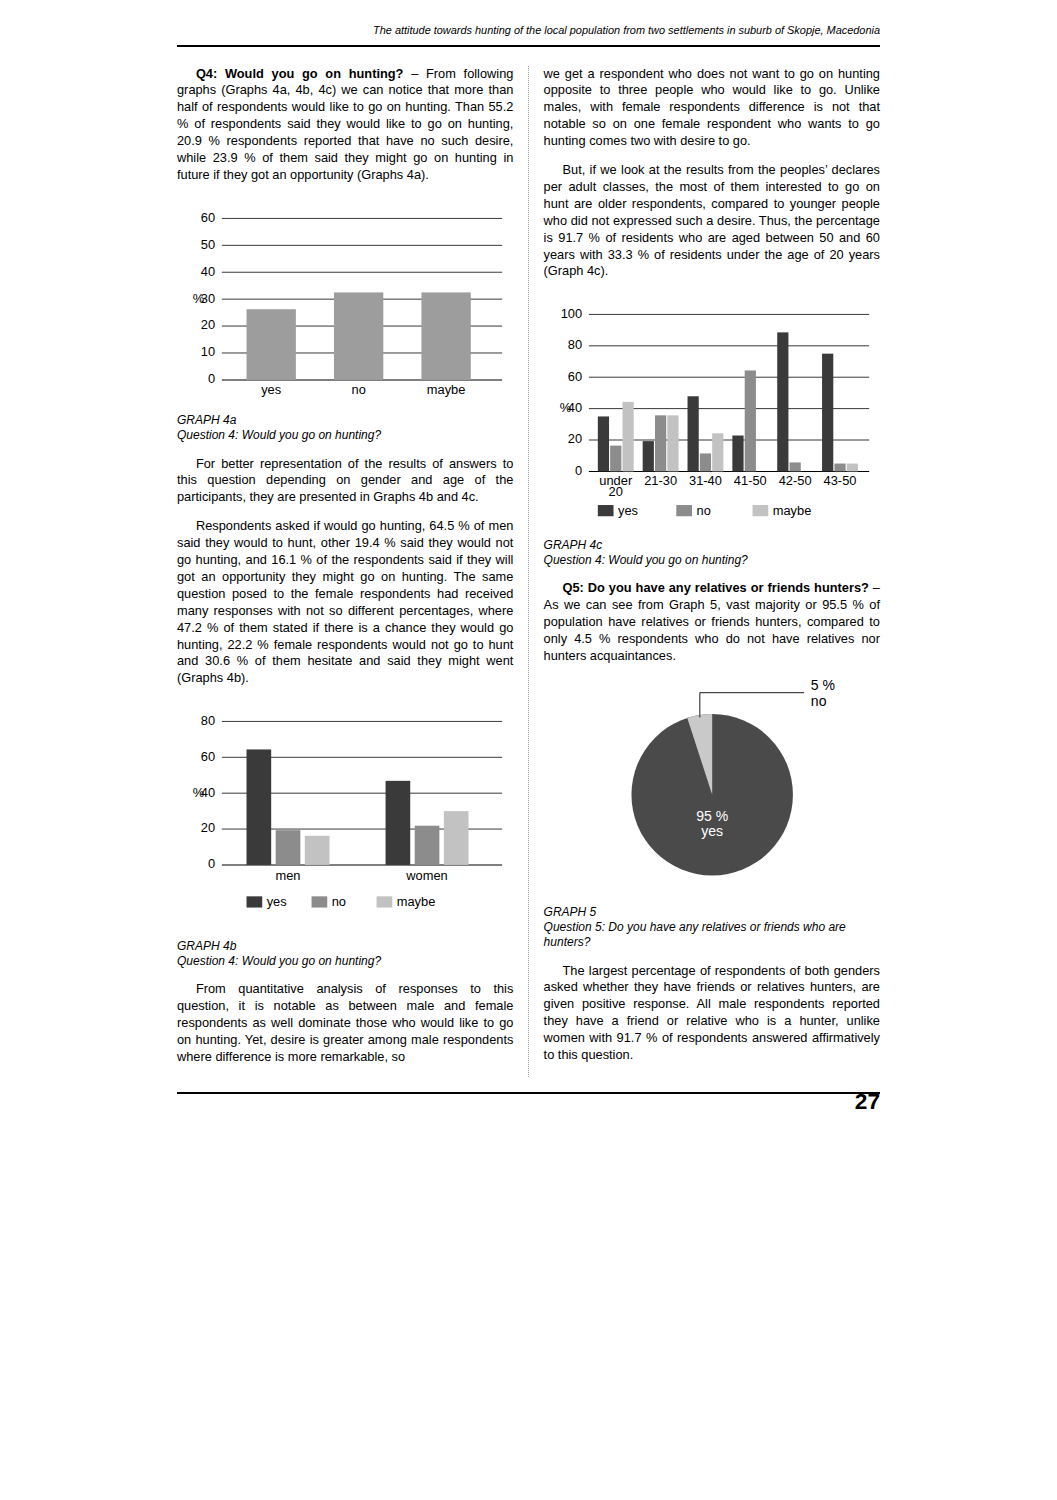The attitude towards hunting of the local population from two settlements in suburb of Skopje, Macedonia
Q4: Would you go on hunting? – From following graphs (Graphs 4a, 4b, 4c) we can notice that more than half of respondents would like to go on hunting. Than 55.2 % of respondents said they would like to go on hunting, 20.9 % respondents reported that have no such desire, while 23.9 % of them said they might go on hunting in future if they got an opportunity (Graphs 4a).
60 50 40 30 20 10 0 % yes no maybe
GRAPH 4a
Question 4: Would you go on hunting?
For better representation of the results of answers to this question depending on gender and age of the participants, they are presented in Graphs 4b and 4c.
Respondents asked if would go hunting, 64.5 % of men said they would to hunt, other 19.4 % said they would not go hunting, and 16.1 % of the respondents said if they will got an opportunity they might go on hunting. The same question posed to the female respondents had received many responses with not so different percentages, where 47.2 % of them stated if there is a chance they would go hunting, 22.2 % female respondents would not go to hunt and 30.6 % of them hesitate and said they might went (Graphs 4b).
80 60 40 20 0 % men women yes no maybe
GRAPH 4b
Question 4: Would you go on hunting?
From quantitative analysis of responses to this question, it is notable as between male and female respondents as well dominate those who would like to go on hunting. Yet, desire is greater among male respondents where difference is more remarkable, so
we get a respondent who does not want to go on hunting opposite to three people who would like to go. Unlike males, with female respondents difference is not that notable so on one female respondent who wants to go hunting comes two with desire to go.
But, if we look at the results from the peoples’ declares per adult classes, the most of them interested to go on hunt are older respondents, compared to younger people who did not expressed such a desire. Thus, the percentage is 91.7 % of residents who are aged between 50 and 60 years with 33.3 % of residents under the age of 20 years (Graph 4c).
100 80 60 40 20 0 % under 20 21-30 31-40 41-50 42-50 43-50 yes no maybe
GRAPH 4c
Question 4: Would you go on hunting?
Q5: Do you have any relatives or friends hunters? – As we can see from Graph 5, vast majority or 95.5 % of population have relatives or friends hunters, compared to only 4.5 % respondents who do not have relatives nor hunters acquaintances.
5 % no 95 % yes
GRAPH 5
Question 5: Do you have any relatives or friends who are hunters?
The largest percentage of respondents of both genders asked whether they have friends or relatives hunters, are given positive response. All male respondents reported they have a friend or relative who is a hunter, unlike women with 91.7 % of respondents answered affirmatively to this question.
27